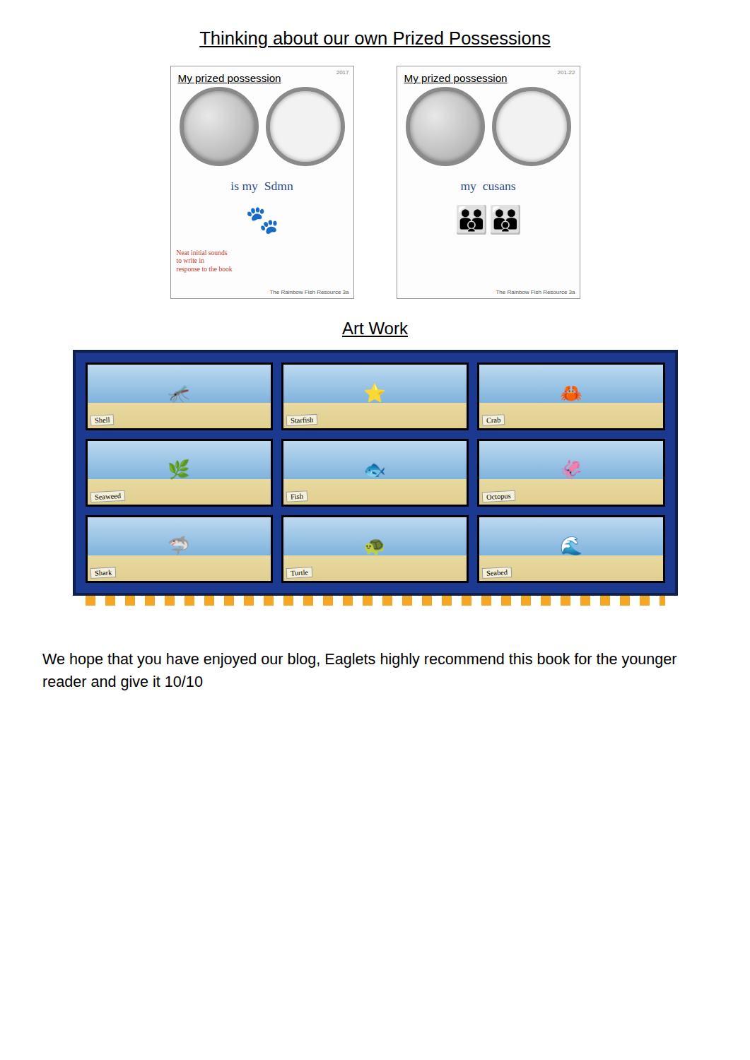Thinking about our own Prized Possessions
2017
My prized possession
is my Sdmn
🐾
Neat initial sounds
to write in
response to the book
The Rainbow Fish Resource 3a
201-22
My prized possession
my cusans
👪👪
The Rainbow Fish Resource 3a
Art Work
🦟 Shell
⭐ Starfish
🦀 Crab
🌿 Seaweed
🐟 Fish
🦑 Octopus
🦈 Shark
🐢 Turtle
🌊 Seabed
We hope that you have enjoyed our blog, Eaglets highly recommend this book for the younger reader and give it 10/10